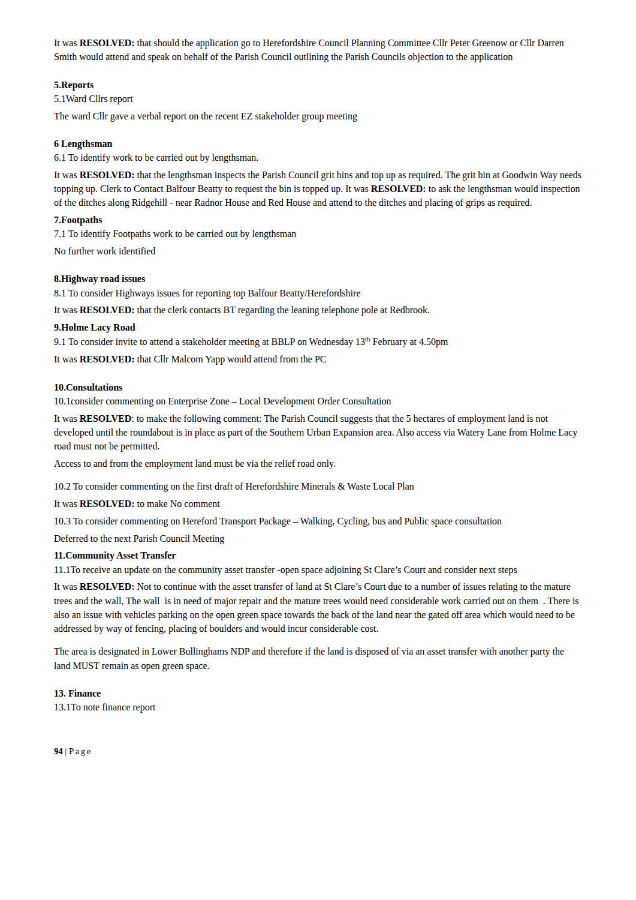It was RESOLVED: that should the application go to Herefordshire Council Planning Committee Cllr Peter Greenow or Cllr Darren Smith would attend and speak on behalf of the Parish Council outlining the Parish Councils objection to the application
5.Reports
5.1Ward Cllrs report
The ward Cllr gave a verbal report on the recent EZ stakeholder group meeting
6 Lengthsman
6.1 To identify work to be carried out by lengthsman.
It was RESOLVED: that the lengthsman inspects the Parish Council grit bins and top up as required. The grit bin at Goodwin Way needs topping up. Clerk to Contact Balfour Beatty to request the bin is topped up. It was RESOLVED: to ask the lengthsman would inspection of the ditches along Ridgehill - near Radnor House and Red House and attend to the ditches and placing of grips as required.
7.Footpaths
7.1 To identify Footpaths work to be carried out by lengthsman
No further work identified
8.Highway road issues
8.1 To consider Highways issues for reporting top Balfour Beatty/Herefordshire
It was RESOLVED: that the clerk contacts BT regarding the leaning telephone pole at Redbrook.
9.Holme Lacy Road
9.1 To consider invite to attend a stakeholder meeting at BBLP on Wednesday 13th February at 4.50pm
It was RESOLVED: that Cllr Malcom Yapp would attend from the PC
10.Consultations
10.1consider commenting on Enterprise Zone – Local Development Order Consultation
It was RESOLVED: to make the following comment: The Parish Council suggests that the 5 hectares of employment land is not developed until the roundabout is in place as part of the Southern Urban Expansion area. Also access via Watery Lane from Holme Lacy road must not be permitted.
Access to and from the employment land must be via the relief road only.
10.2 To consider commenting on the first draft of Herefordshire Minerals & Waste Local Plan
It was RESOLVED: to make No comment
10.3 To consider commenting on Hereford Transport Package – Walking, Cycling, bus and Public space consultation
Deferred to the next Parish Council Meeting
11.Community Asset Transfer
11.1To receive an update on the community asset transfer -open space adjoining St Clare’s Court and consider next steps
It was RESOLVED: Not to continue with the asset transfer of land at St Clare’s Court due to a number of issues relating to the mature trees and the wall, The wall is in need of major repair and the mature trees would need considerable work carried out on them . There is also an issue with vehicles parking on the open green space towards the back of the land near the gated off area which would need to be addressed by way of fencing, placing of boulders and would incur considerable cost.
The area is designated in Lower Bullinghams NDP and therefore if the land is disposed of via an asset transfer with another party the land MUST remain as open green space.
13. Finance
13.1To note finance report
94 | Page